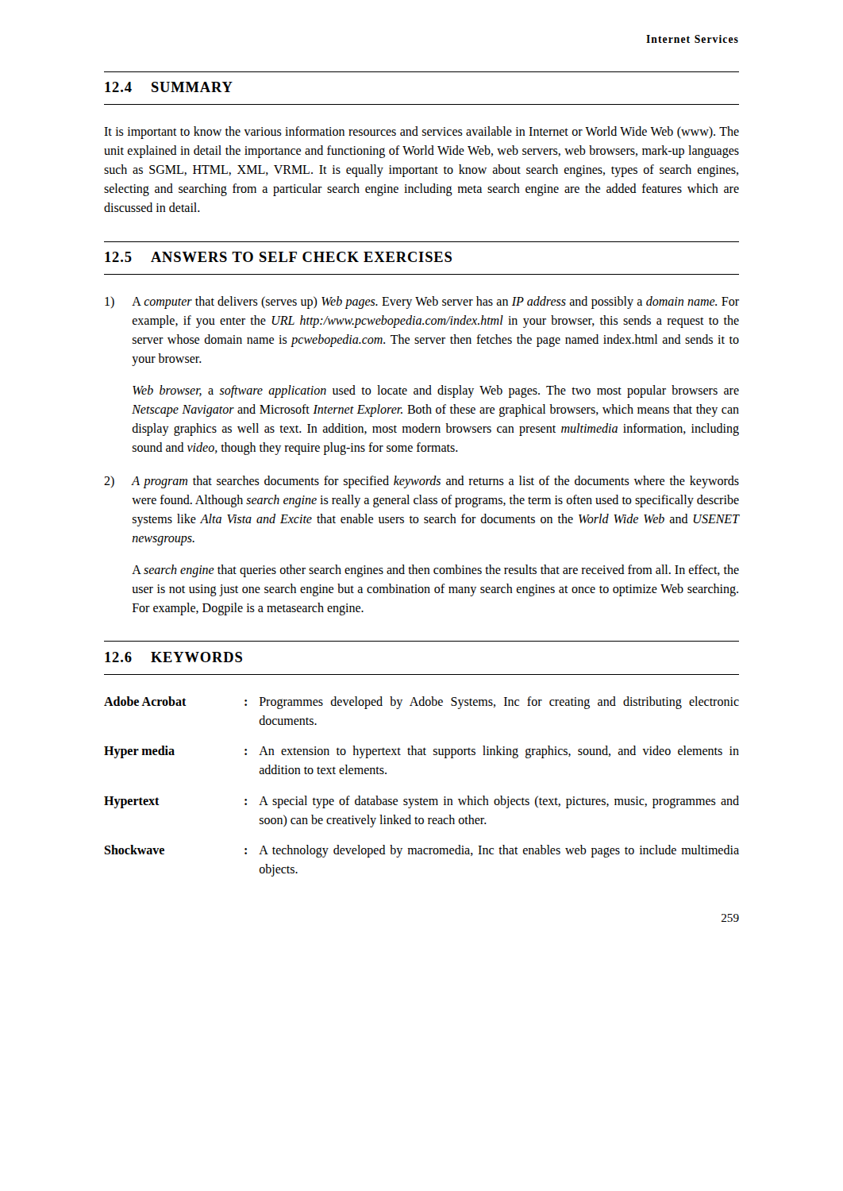Internet Services
12.4 SUMMARY
It is important to know the various information resources and services available in Internet or World Wide Web (www). The unit explained in detail the importance and functioning of World Wide Web, web servers, web browsers, mark-up languages such as SGML, HTML, XML, VRML. It is equally important to know about search engines, types of search engines, selecting and searching from a particular search engine including meta search engine are the added features which are discussed in detail.
12.5 ANSWERS TO SELF CHECK EXERCISES
1)
A computer that delivers (serves up) Web pages. Every Web server has an IP address and possibly a domain name. For example, if you enter the URL http:/www.pcwebopedia.com/index.html in your browser, this sends a request to the server whose domain name is pcwebopedia.com. The server then fetches the page named index.html and sends it to your browser.
Web browser, a software application used to locate and display Web pages. The two most popular browsers are Netscape Navigator and Microsoft Internet Explorer. Both of these are graphical browsers, which means that they can display graphics as well as text. In addition, most modern browsers can present multimedia information, including sound and video, though they require plug-ins for some formats.
2)
A program that searches documents for specified keywords and returns a list of the documents where the keywords were found. Although search engine is really a general class of programs, the term is often used to specifically describe systems like Alta Vista and Excite that enable users to search for documents on the World Wide Web and USENET newsgroups.
A search engine that queries other search engines and then combines the results that are received from all. In effect, the user is not using just one search engine but a combination of many search engines at once to optimize Web searching. For example, Dogpile is a metasearch engine.
12.6 KEYWORDS
Adobe Acrobat
:
Programmes developed by Adobe Systems, Inc for creating and distributing electronic documents.
Hyper media
:
An extension to hypertext that supports linking graphics, sound, and video elements in addition to text elements.
Hypertext
:
A special type of database system in which objects (text, pictures, music, programmes and soon) can be creatively linked to reach other.
Shockwave
:
A technology developed by macromedia, Inc that enables web pages to include multimedia objects.
259